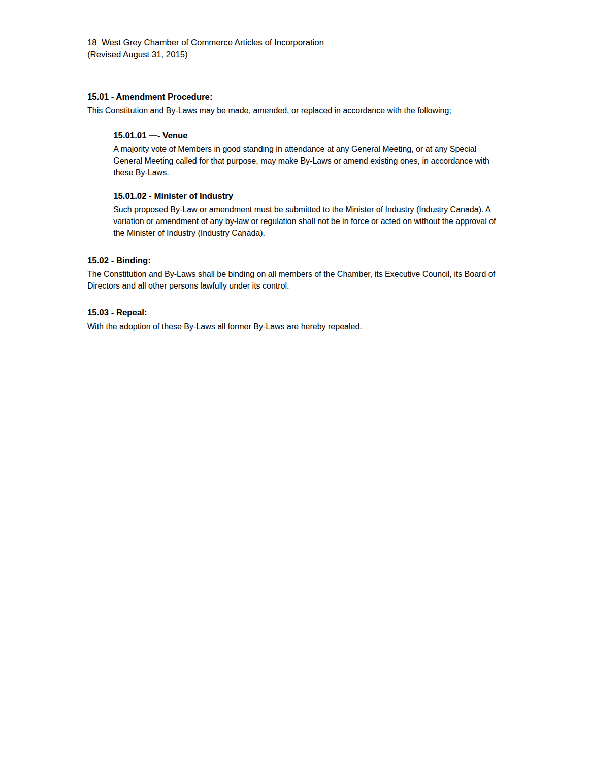18 West Grey Chamber of Commerce Articles of Incorporation (Revised August 31, 2015)
15.01 - Amendment Procedure:
This Constitution and By-Laws may be made, amended, or replaced in accordance with the following;
15.01.01 —- Venue
A majority vote of Members in good standing in attendance at any General Meeting, or at any Special General Meeting called for that purpose, may make By-Laws or amend existing ones, in accordance with these By-Laws.
15.01.02 - Minister of Industry
Such proposed By-Law or amendment must be submitted to the Minister of Industry (Industry Canada). A variation or amendment of any by-law or regulation shall not be in force or acted on without the approval of the Minister of Industry (Industry Canada).
15.02 - Binding:
The Constitution and By-Laws shall be binding on all members of the Chamber, its Executive Council, its Board of Directors and all other persons lawfully under its control.
15.03 - Repeal:
With the adoption of these By-Laws all former By-Laws are hereby repealed.